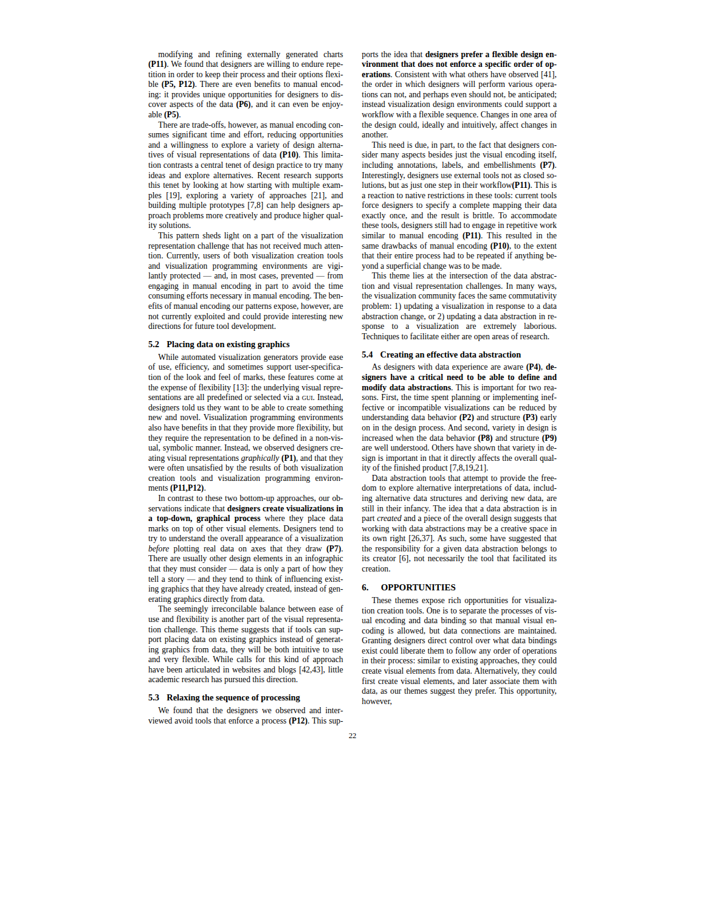modifying and refining externally generated charts (P11). We found that designers are willing to endure repetition in order to keep their process and their options flexible (P5, P12). There are even benefits to manual encoding: it provides unique opportunities for designers to discover aspects of the data (P6), and it can even be enjoyable (P5).
There are trade-offs, however, as manual encoding consumes significant time and effort, reducing opportunities and a willingness to explore a variety of design alternatives of visual representations of data (P10). This limitation contrasts a central tenet of design practice to try many ideas and explore alternatives. Recent research supports this tenet by looking at how starting with multiple examples [19], exploring a variety of approaches [21], and building multiple prototypes [7,8] can help designers approach problems more creatively and produce higher quality solutions.
This pattern sheds light on a part of the visualization representation challenge that has not received much attention. Currently, users of both visualization creation tools and visualization programming environments are vigilantly protected — and, in most cases, prevented — from engaging in manual encoding in part to avoid the time consuming efforts necessary in manual encoding. The benefits of manual encoding our patterns expose, however, are not currently exploited and could provide interesting new directions for future tool development.
5.2 Placing data on existing graphics
While automated visualization generators provide ease of use, efficiency, and sometimes support user-specification of the look and feel of marks, these features come at the expense of flexibility [13]: the underlying visual representations are all predefined or selected via a gui. Instead, designers told us they want to be able to create something new and novel. Visualization programming environments also have benefits in that they provide more flexibility, but they require the representation to be defined in a non-visual, symbolic manner. Instead, we observed designers creating visual representations graphically (P1), and that they were often unsatisfied by the results of both visualization creation tools and visualization programming environments (P11,P12).
In contrast to these two bottom-up approaches, our observations indicate that designers create visualizations in a top-down, graphical process where they place data marks on top of other visual elements. Designers tend to try to understand the overall appearance of a visualization before plotting real data on axes that they draw (P7). There are usually other design elements in an infographic that they must consider — data is only a part of how they tell a story — and they tend to think of influencing existing graphics that they have already created, instead of generating graphics directly from data.
The seemingly irreconcilable balance between ease of use and flexibility is another part of the visual representation challenge. This theme suggests that if tools can support placing data on existing graphics instead of generating graphics from data, they will be both intuitive to use and very flexible. While calls for this kind of approach have been articulated in websites and blogs [42,43], little academic research has pursued this direction.
5.3 Relaxing the sequence of processing
We found that the designers we observed and interviewed avoid tools that enforce a process (P12). This supports the idea that designers prefer a flexible design environment that does not enforce a specific order of operations. Consistent with what others have observed [41], the order in which designers will perform various operations can not, and perhaps even should not, be anticipated; instead visualization design environments could support a workflow with a flexible sequence. Changes in one area of the design could, ideally and intuitively, affect changes in another.
This need is due, in part, to the fact that designers consider many aspects besides just the visual encoding itself, including annotations, labels, and embellishments (P7). Interestingly, designers use external tools not as closed solutions, but as just one step in their workflow(P11). This is a reaction to native restrictions in these tools: current tools force designers to specify a complete mapping their data exactly once, and the result is brittle. To accommodate these tools, designers still had to engage in repetitive work similar to manual encoding (P11). This resulted in the same drawbacks of manual encoding (P10), to the extent that their entire process had to be repeated if anything beyond a superficial change was to be made.
This theme lies at the intersection of the data abstraction and visual representation challenges. In many ways, the visualization community faces the same commutativity problem: 1) updating a visualization in response to a data abstraction change, or 2) updating a data abstraction in response to a visualization are extremely laborious. Techniques to facilitate either are open areas of research.
5.4 Creating an effective data abstraction
As designers with data experience are aware (P4), designers have a critical need to be able to define and modify data abstractions. This is important for two reasons. First, the time spent planning or implementing ineffective or incompatible visualizations can be reduced by understanding data behavior (P2) and structure (P3) early on in the design process. And second, variety in design is increased when the data behavior (P8) and structure (P9) are well understood. Others have shown that variety in design is important in that it directly affects the overall quality of the finished product [7,8,19,21].
Data abstraction tools that attempt to provide the freedom to explore alternative interpretations of data, including alternative data structures and deriving new data, are still in their infancy. The idea that a data abstraction is in part created and a piece of the overall design suggests that working with data abstractions may be a creative space in its own right [26,37]. As such, some have suggested that the responsibility for a given data abstraction belongs to its creator [6], not necessarily the tool that facilitated its creation.
6. OPPORTUNITIES
These themes expose rich opportunities for visualization creation tools. One is to separate the processes of visual encoding and data binding so that manual visual encoding is allowed, but data connections are maintained. Granting designers direct control over what data bindings exist could liberate them to follow any order of operations in their process: similar to existing approaches, they could create visual elements from data. Alternatively, they could first create visual elements, and later associate them with data, as our themes suggest they prefer. This opportunity, however,
22